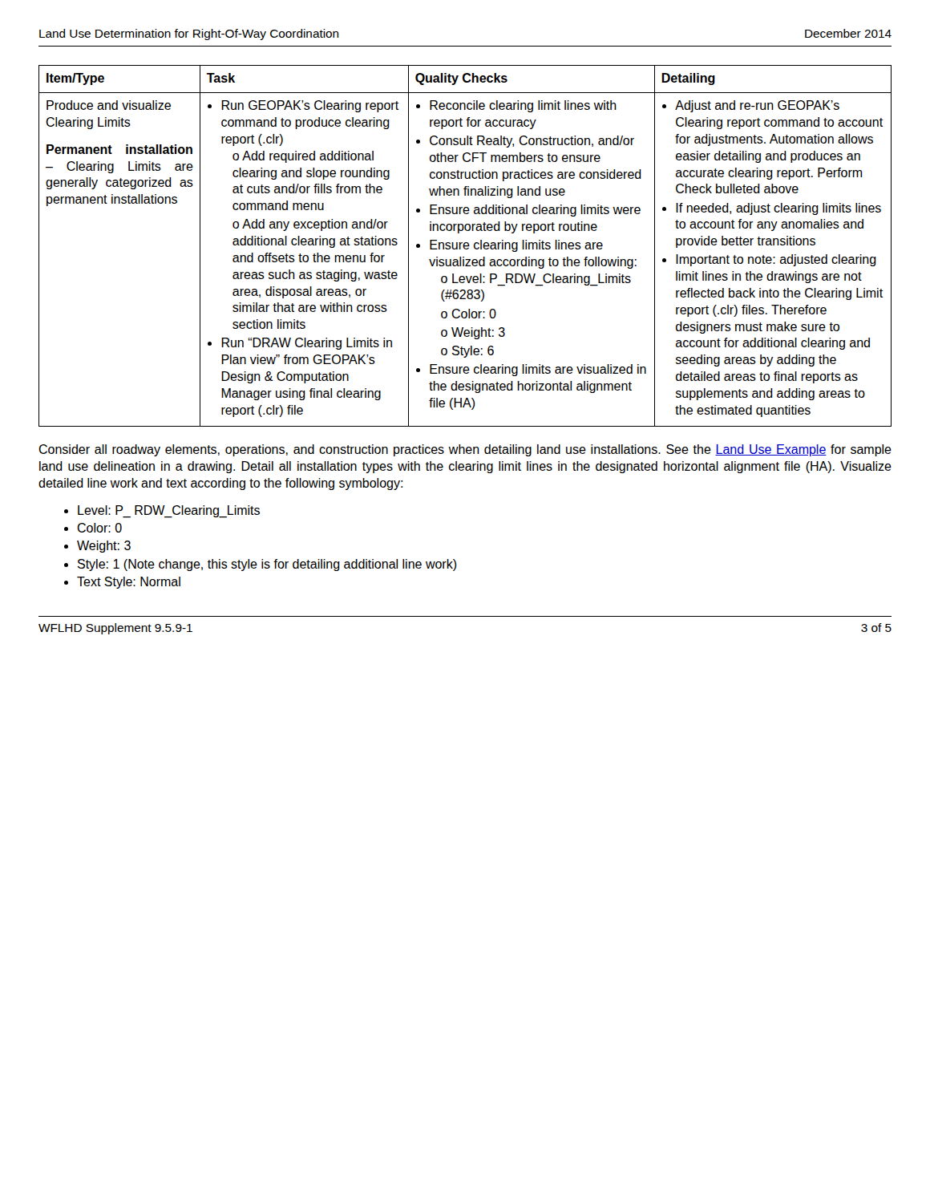Land Use Determination for Right-Of-Way Coordination December 2014
| Item/Type | Task | Quality Checks | Detailing |
| --- | --- | --- | --- |
| Produce and visualize Clearing Limits Permanent installation – Clearing Limits are generally categorized as permanent installations | Run GEOPAK’s Clearing report command to produce clearing report (.clr) Add required additional clearing and slope rounding at cuts and/or fills from the command menu Add any exception and/or additional clearing at stations and offsets to the menu for areas such as staging, waste area, disposal areas, or similar that are within cross section limits Run “DRAW Clearing Limits in Plan view” from GEOPAK’s Design & Computation Manager using final clearing report (.clr) file | Reconcile clearing limit lines with report for accuracy Consult Realty, Construction, and/or other CFT members to ensure construction practices are considered when finalizing land use Ensure additional clearing limits were incorporated by report routine Ensure clearing limits lines are visualized according to the following: Level: P_RDW_Clearing_Limits (#6283) Color: 0 Weight: 3 Style: 6 Ensure clearing limits are visualized in the designated horizontal alignment file (HA) | Adjust and re-run GEOPAK’s Clearing report command to account for adjustments. Automation allows easier detailing and produces an accurate clearing report. Perform Check bulleted above If needed, adjust clearing limits lines to account for any anomalies and provide better transitions Important to note: adjusted clearing limit lines in the drawings are not reflected back into the Clearing Limit report (.clr) files. Therefore designers must make sure to account for additional clearing and seeding areas by adding the detailed areas to final reports as supplements and adding areas to the estimated quantities |
Consider all roadway elements, operations, and construction practices when detailing land use installations. See the Land Use Example for sample land use delineation in a drawing. Detail all installation types with the clearing limit lines in the designated horizontal alignment file (HA). Visualize detailed line work and text according to the following symbology:
Level: P_ RDW_Clearing_Limits
Color: 0
Weight: 3
Style: 1 (Note change, this style is for detailing additional line work)
Text Style: Normal
WFLHD Supplement 9.5.9-1 3 of 5